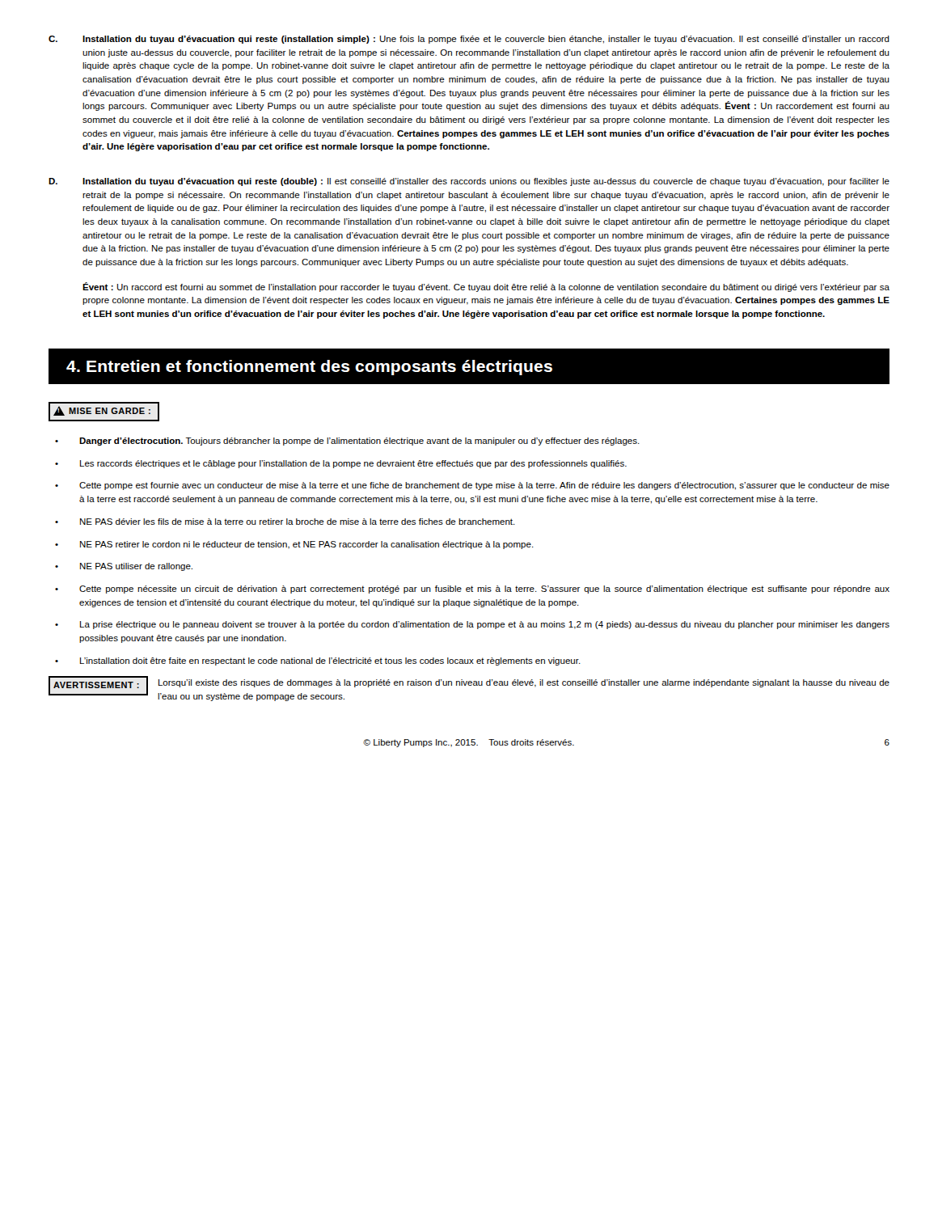C.
Installation du tuyau d’évacuation qui reste (installation simple) : Une fois la pompe fixée et le couvercle bien étanche, installer le tuyau d’évacuation. Il est conseillé d’installer un raccord union juste au-dessus du couvercle, pour faciliter le retrait de la pompe si nécessaire. On recommande l’installation d’un clapet antiretour après le raccord union afin de prévenir le refoulement du liquide après chaque cycle de la pompe. Un robinet-vanne doit suivre le clapet antiretour afin de permettre le nettoyage périodique du clapet antiretour ou le retrait de la pompe. Le reste de la canalisation d’évacuation devrait être le plus court possible et comporter un nombre minimum de coudes, afin de réduire la perte de puissance due à la friction. Ne pas installer de tuyau d’évacuation d’une dimension inférieure à 5 cm (2 po) pour les systèmes d’égout. Des tuyaux plus grands peuvent être nécessaires pour éliminer la perte de puissance due à la friction sur les longs parcours. Communiquer avec Liberty Pumps ou un autre spécialiste pour toute question au sujet des dimensions des tuyaux et débits adéquats. Évent : Un raccordement est fourni au sommet du couvercle et il doit être relié à la colonne de ventilation secondaire du bâtiment ou dirigé vers l’extérieur par sa propre colonne montante. La dimension de l’évent doit respecter les codes en vigueur, mais jamais être inférieure à celle du tuyau d’évacuation. Certaines pompes des gammes LE et LEH sont munies d’un orifice d’évacuation de l’air pour éviter les poches d’air. Une légère vaporisation d’eau par cet orifice est normale lorsque la pompe fonctionne.
D.
Installation du tuyau d’évacuation qui reste (double) : Il est conseillé d’installer des raccords unions ou flexibles juste au-dessus du couvercle de chaque tuyau d’évacuation, pour faciliter le retrait de la pompe si nécessaire. On recommande l’installation d’un clapet antiretour basculant à écoulement libre sur chaque tuyau d’évacuation, après le raccord union, afin de prévenir le refoulement de liquide ou de gaz. Pour éliminer la recirculation des liquides d’une pompe à l’autre, il est nécessaire d’installer un clapet antiretour sur chaque tuyau d’évacuation avant de raccorder les deux tuyaux à la canalisation commune. On recommande l’installation d’un robinet-vanne ou clapet à bille doit suivre le clapet antiretour afin de permettre le nettoyage périodique du clapet antiretour ou le retrait de la pompe. Le reste de la canalisation d’évacuation devrait être le plus court possible et comporter un nombre minimum de virages, afin de réduire la perte de puissance due à la friction. Ne pas installer de tuyau d’évacuation d’une dimension inférieure à 5 cm (2 po) pour les systèmes d’égout. Des tuyaux plus grands peuvent être nécessaires pour éliminer la perte de puissance due à la friction sur les longs parcours. Communiquer avec Liberty Pumps ou un autre spécialiste pour toute question au sujet des dimensions de tuyaux et débits adéquats.
Évent : Un raccord est fourni au sommet de l’installation pour raccorder le tuyau d’évent. Ce tuyau doit être relié à la colonne de ventilation secondaire du bâtiment ou dirigé vers l’extérieur par sa propre colonne montante. La dimension de l’évent doit respecter les codes locaux en vigueur, mais ne jamais être inférieure à celle du de tuyau d’évacuation. Certaines pompes des gammes LE et LEH sont munies d’un orifice d’évacuation de l’air pour éviter les poches d’air. Une légère vaporisation d’eau par cet orifice est normale lorsque la pompe fonctionne.
4. Entretien et fonctionnement des composants électriques
MISE EN GARDE :
• Danger d’électrocution. Toujours débrancher la pompe de l’alimentation électrique avant de la manipuler ou d’y effectuer des réglages.
• Les raccords électriques et le câblage pour l’installation de la pompe ne devraient être effectués que par des professionnels qualifiés.
• Cette pompe est fournie avec un conducteur de mise à la terre et une fiche de branchement de type mise à la terre. Afin de réduire les dangers d’électrocution, s’assurer que le conducteur de mise à la terre est raccordé seulement à un panneau de commande correctement mis à la terre, ou, s’il est muni d’une fiche avec mise à la terre, qu’elle est correctement mise à la terre.
• NE PAS dévier les fils de mise à la terre ou retirer la broche de mise à la terre des fiches de branchement.
• NE PAS retirer le cordon ni le réducteur de tension, et NE PAS raccorder la canalisation électrique à la pompe.
• NE PAS utiliser de rallonge.
• Cette pompe nécessite un circuit de dérivation à part correctement protégé par un fusible et mis à la terre. S’assurer que la source d’alimentation électrique est suffisante pour répondre aux exigences de tension et d’intensité du courant électrique du moteur, tel qu’indiqué sur la plaque signalétique de la pompe.
• La prise électrique ou le panneau doivent se trouver à la portée du cordon d’alimentation de la pompe et à au moins 1,2 m (4 pieds) au-dessus du niveau du plancher pour minimiser les dangers possibles pouvant être causés par une inondation.
• L’installation doit être faite en respectant le code national de l’électricité et tous les codes locaux et règlements en vigueur.
AVERTISSEMENT :
Lorsqu’il existe des risques de dommages à la propriété en raison d’un niveau d’eau élevé, il est conseillé d’installer une alarme indépendante signalant la hausse du niveau de l’eau ou un système de pompage de secours.
© Liberty Pumps Inc., 2015. Tous droits réservés.
6